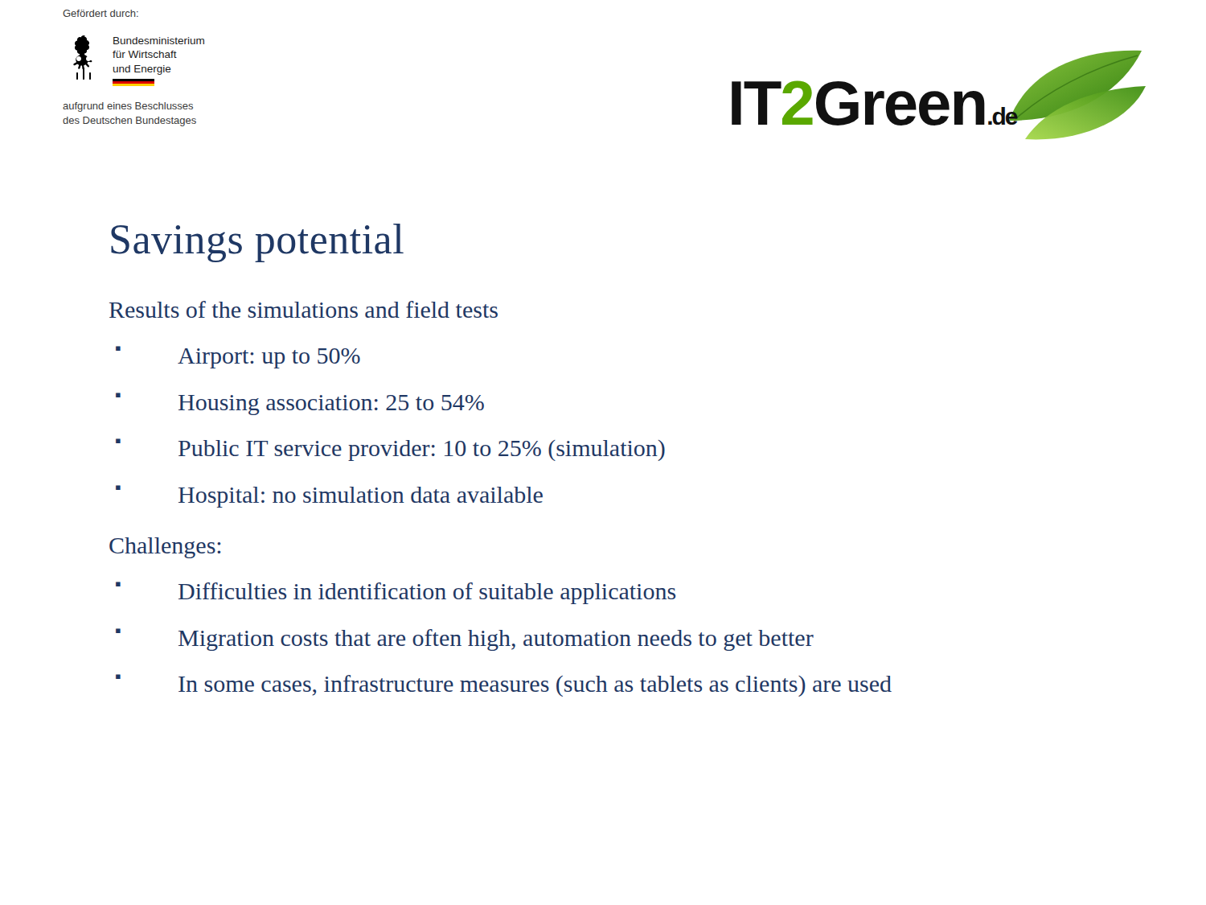Gefördert durch:
Bundesministerium
für Wirtschaft
und Energie
aufgrund eines Beschlusses
des Deutschen Bundestages
IT2 Green.de
Savings potential
Results of the simulations and field tests
Airport: up to 50%
Housing association: 25 to 54%
Public IT service provider: 10 to 25% (simulation)
Hospital: no simulation data available
Challenges:
Difficulties in identification of suitable applications
Migration costs that are often high, automation needs to get better
In some cases, infrastructure measures (such as tablets as clients) are used